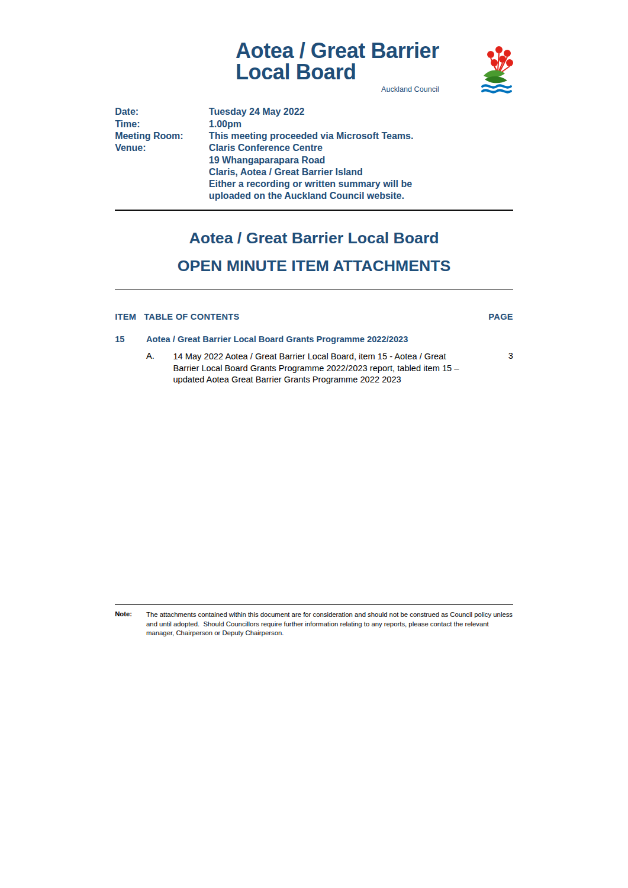Aotea / Great Barrier
Local Board
Auckland Council
| Date: | Tuesday 24 May 2022 |
| Time: | 1.00pm |
| Meeting Room: | This meeting proceeded via Microsoft Teams. |
| Venue: | Claris Conference Centre |
| | 19 Whangaparapara Road |
| | Claris, Aotea / Great Barrier Island |
| | Either a recording or written summary will be |
| | uploaded on the Auckland Council website. |
Aotea / Great Barrier Local Board
OPEN MINUTE ITEM ATTACHMENTS
ITEM TABLE OF CONTENTS
PAGE
15
Aotea / Great Barrier Local Board Grants Programme 2022/2023
A.
14 May 2022 Aotea / Great Barrier Local Board, item 15 - Aotea / Great Barrier Local Board Grants Programme 2022/2023 report, tabled item 15 – updated Aotea Great Barrier Grants Programme 2022 2023
3
Note:
The attachments contained within this document are for consideration and should not be construed as Council policy unless and until adopted. Should Councillors require further information relating to any reports, please contact the relevant manager, Chairperson or Deputy Chairperson.